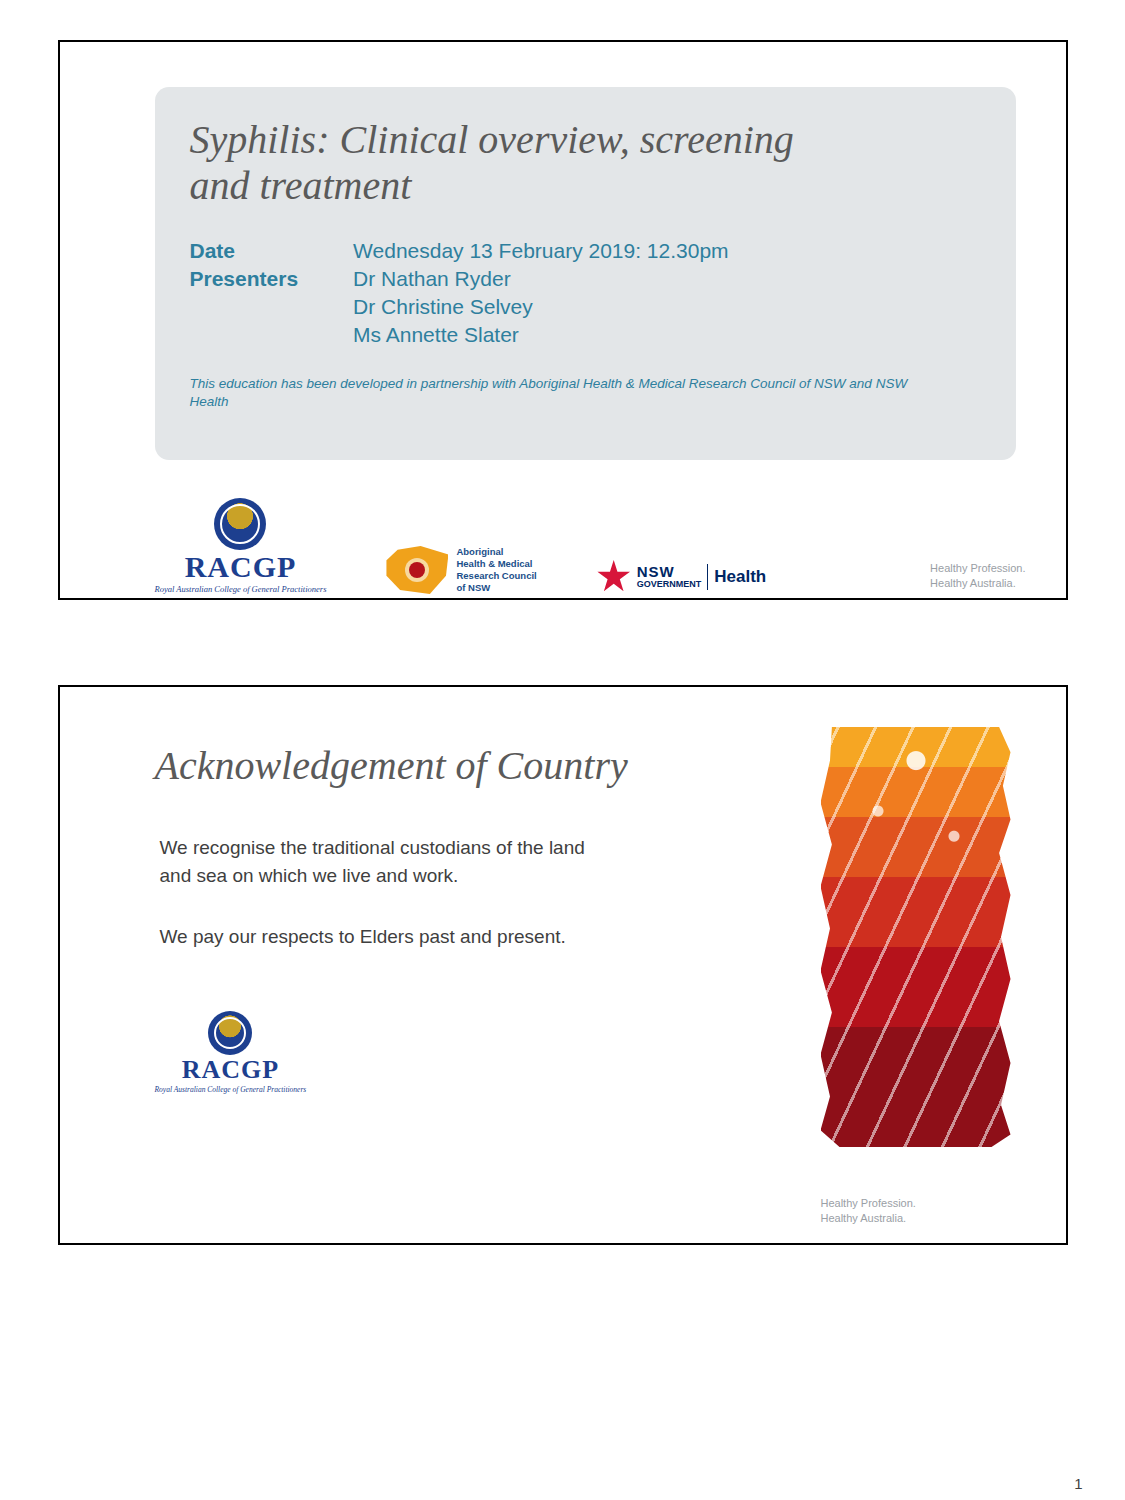Syphilis: Clinical overview, screening
and treatment
| Date | Wednesday 13 February 2019: 12.30pm |
| Presenters | Dr Nathan Ryder |
| | Dr Christine Selvey |
| | Ms Annette Slater |
This education has been developed in partnership with Aboriginal Health & Medical Research Council of NSW and NSW Health
RACGP
Royal Australian College of General Practitioners
Aboriginal Health & Medical Research Council of NSW
NSWGOVERNMENT
Health
Healthy Profession.
Healthy Australia.
Acknowledgement of Country
We recognise the traditional custodians of the land
and sea on which we live and work.
We pay our respects to Elders past and present.
RACGP
Royal Australian College of General Practitioners
Healthy Profession.
Healthy Australia.
1